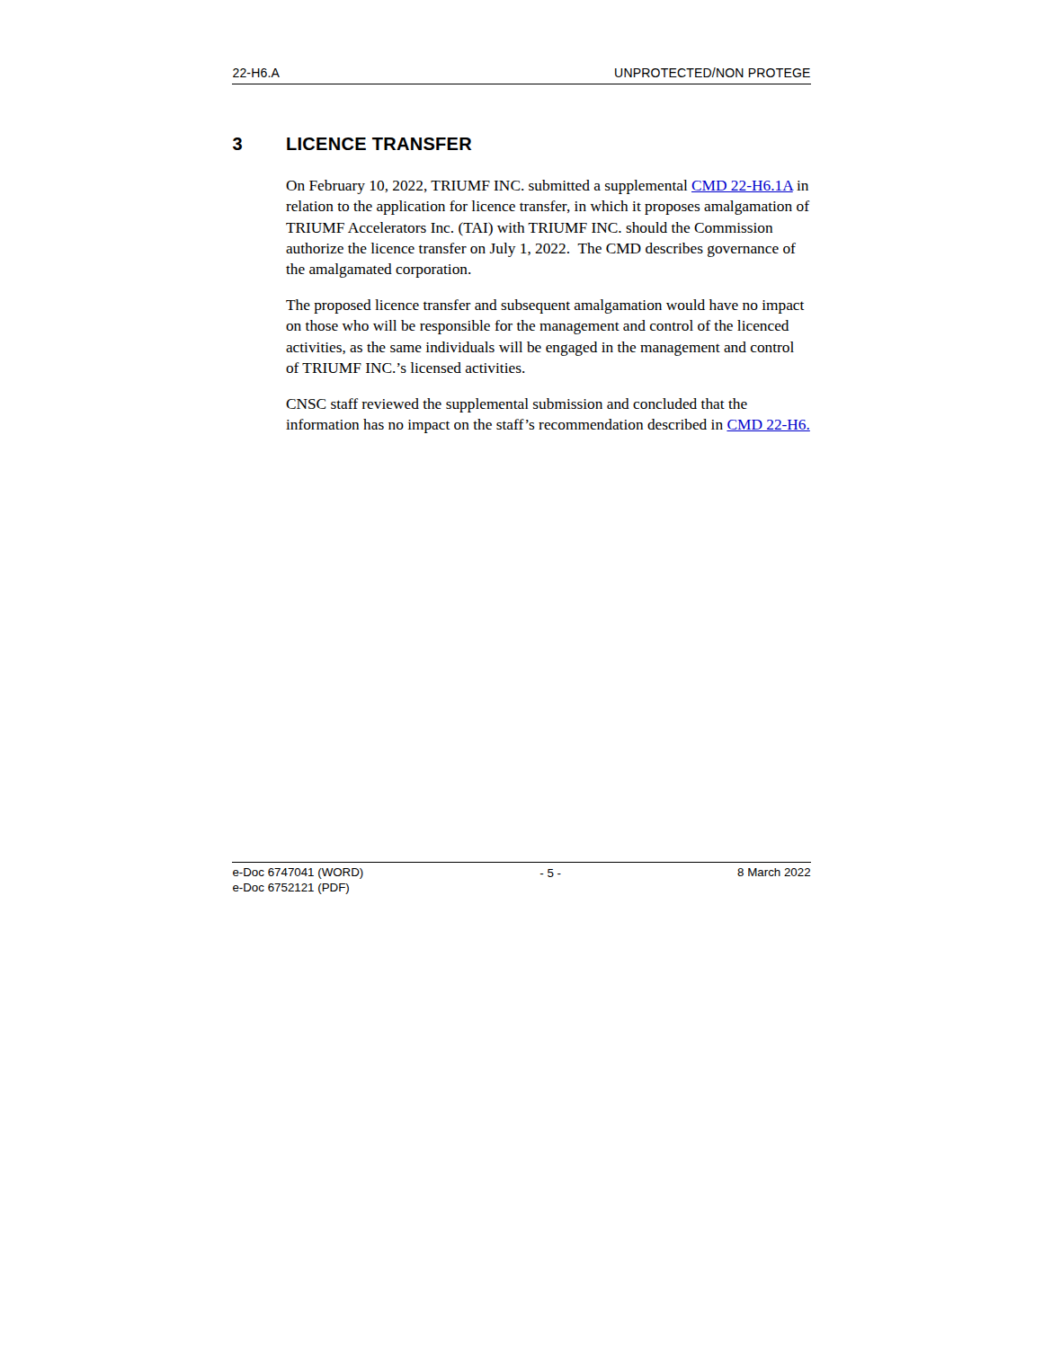22-H6.A
UNPROTECTED/NON PROTEGE
3 LICENCE TRANSFER
On February 10, 2022, TRIUMF INC. submitted a supplemental CMD 22-H6.1A in relation to the application for licence transfer, in which it proposes amalgamation of TRIUMF Accelerators Inc. (TAI) with TRIUMF INC. should the Commission authorize the licence transfer on July 1, 2022. The CMD describes governance of the amalgamated corporation.
The proposed licence transfer and subsequent amalgamation would have no impact on those who will be responsible for the management and control of the licenced activities, as the same individuals will be engaged in the management and control of TRIUMF INC.’s licensed activities.
CNSC staff reviewed the supplemental submission and concluded that the information has no impact on the staff’s recommendation described in CMD 22-H6.
e-Doc 6747041 (WORD)
e-Doc 6752121 (PDF)
- 5 -
8 March 2022